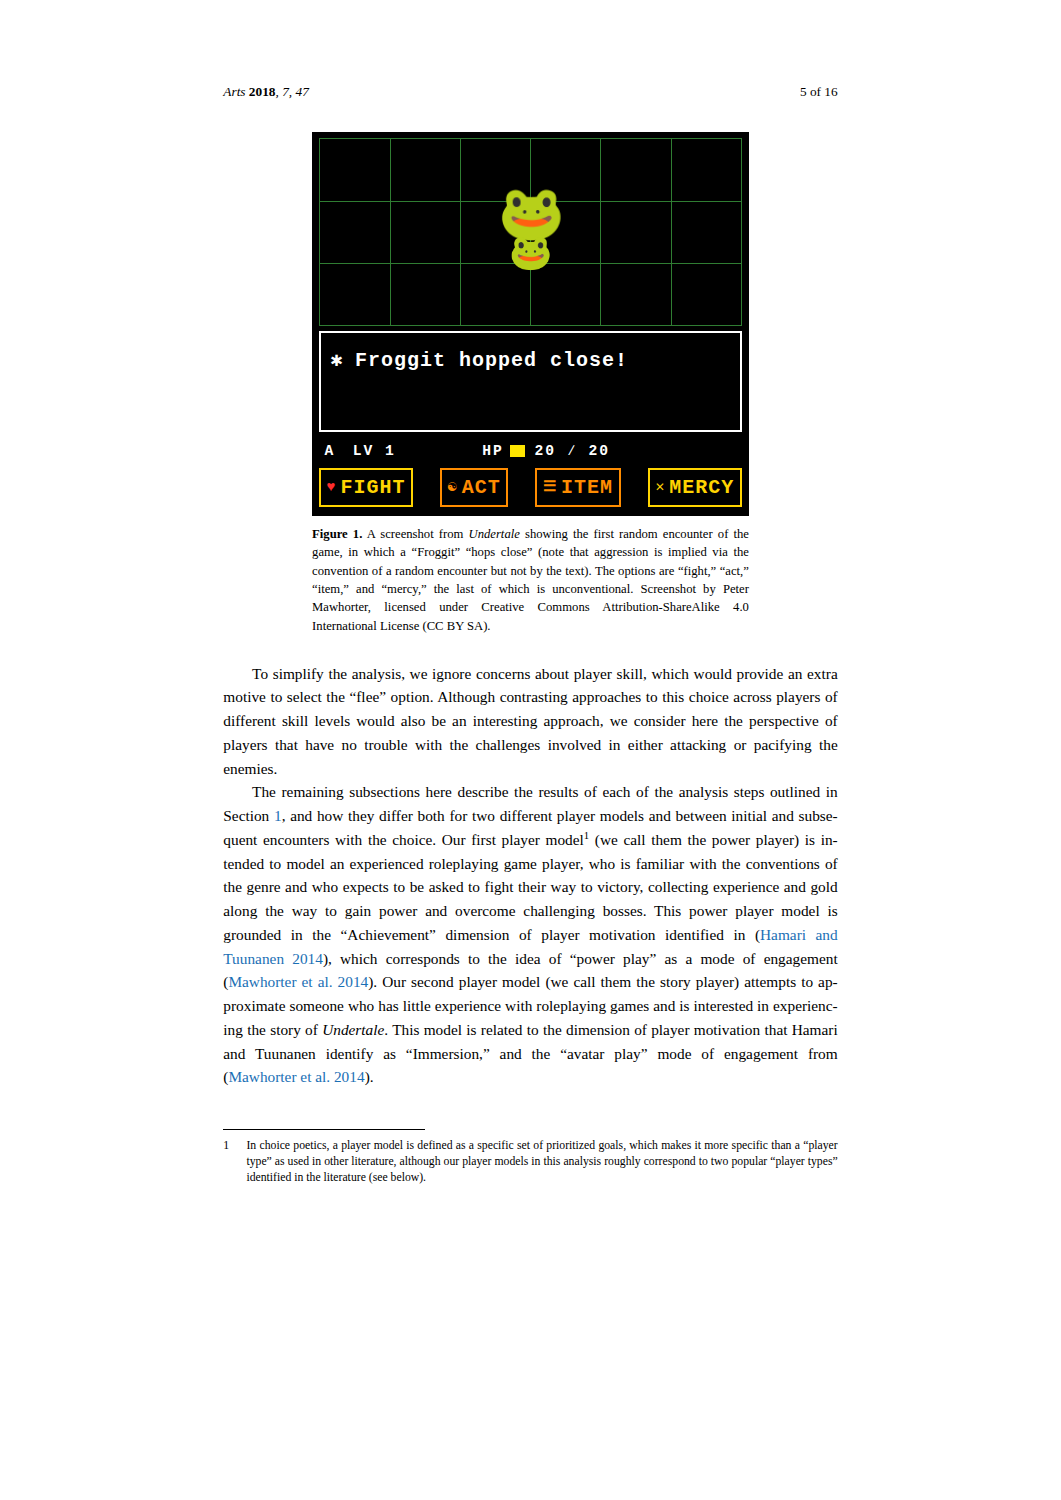Arts 2018, 7, 47
5 of 16
🐸 🐸
✱Froggit hopped close!
A LV 1 HP 20 ∕ 20
♥FIGHT
☯ACT
☰ITEM
✕MERCY
Figure 1. A screenshot from Undertale showing the first random encounter of the game, in which a “Froggit” “hops close” (note that aggression is implied via the convention of a random encounter but not by the text). The options are “fight,” “act,” “item,” and “mercy,” the last of which is unconventional. Screenshot by Peter Mawhorter, licensed under Creative Commons Attribution-ShareAlike 4.0 International License (CC BY SA).
To simplify the analysis, we ignore concerns about player skill, which would provide an extra motive to select the “flee” option. Although contrasting approaches to this choice across players of different skill levels would also be an interesting approach, we consider here the perspective of players that have no trouble with the challenges involved in either attacking or pacifying the enemies.
The remaining subsections here describe the results of each of the analysis steps outlined in Section 1, and how they differ both for two different player models and between initial and subsequent encounters with the choice. Our first player model1 (we call them the power player) is intended to model an experienced roleplaying game player, who is familiar with the conventions of the genre and who expects to be asked to fight their way to victory, collecting experience and gold along the way to gain power and overcome challenging bosses. This power player model is grounded in the “Achievement” dimension of player motivation identified in (Hamari and Tuunanen 2014), which corresponds to the idea of “power play” as a mode of engagement (Mawhorter et al. 2014). Our second player model (we call them the story player) attempts to approximate someone who has little experience with roleplaying games and is interested in experiencing the story of Undertale. This model is related to the dimension of player motivation that Hamari and Tuunanen identify as “Immersion,” and the “avatar play” mode of engagement from (Mawhorter et al. 2014).
1
In choice poetics, a player model is defined as a specific set of prioritized goals, which makes it more specific than a “player type” as used in other literature, although our player models in this analysis roughly correspond to two popular “player types” identified in the literature (see below).